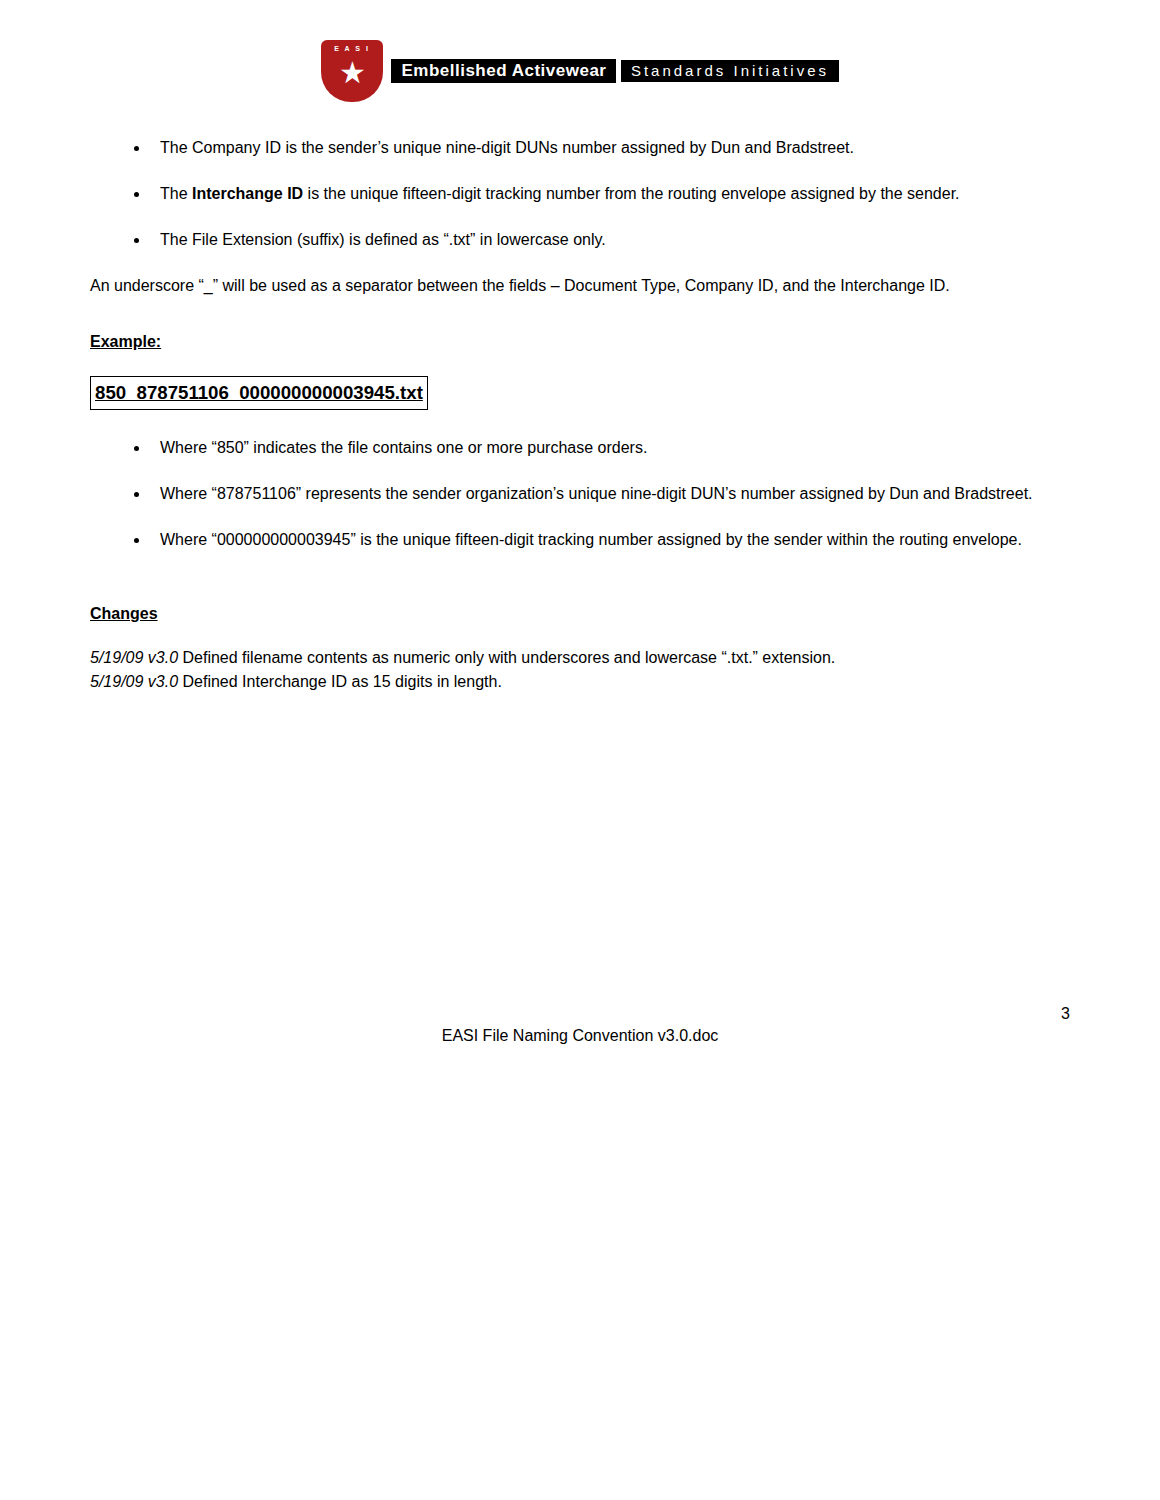E A S I ★ Embellished Activewear Standards Initiatives
The Company ID is the sender’s unique nine-digit DUNs number assigned by Dun and Bradstreet.
The Interchange ID is the unique fifteen-digit tracking number from the routing envelope assigned by the sender.
The File Extension (suffix) is defined as “.txt” in lowercase only.
An underscore “_” will be used as a separator between the fields – Document Type, Company ID, and the Interchange ID.
Example:
850_878751106_000000000003945.txt
Where “850” indicates the file contains one or more purchase orders.
Where “878751106” represents the sender organization’s unique nine-digit DUN’s number assigned by Dun and Bradstreet.
Where “000000000003945” is the unique fifteen-digit tracking number assigned by the sender within the routing envelope.
Changes
5/19/09 v3.0 Defined filename contents as numeric only with underscores and lowercase “.txt.” extension.
5/19/09 v3.0 Defined Interchange ID as 15 digits in length.
3 EASI File Naming Convention v3.0.doc